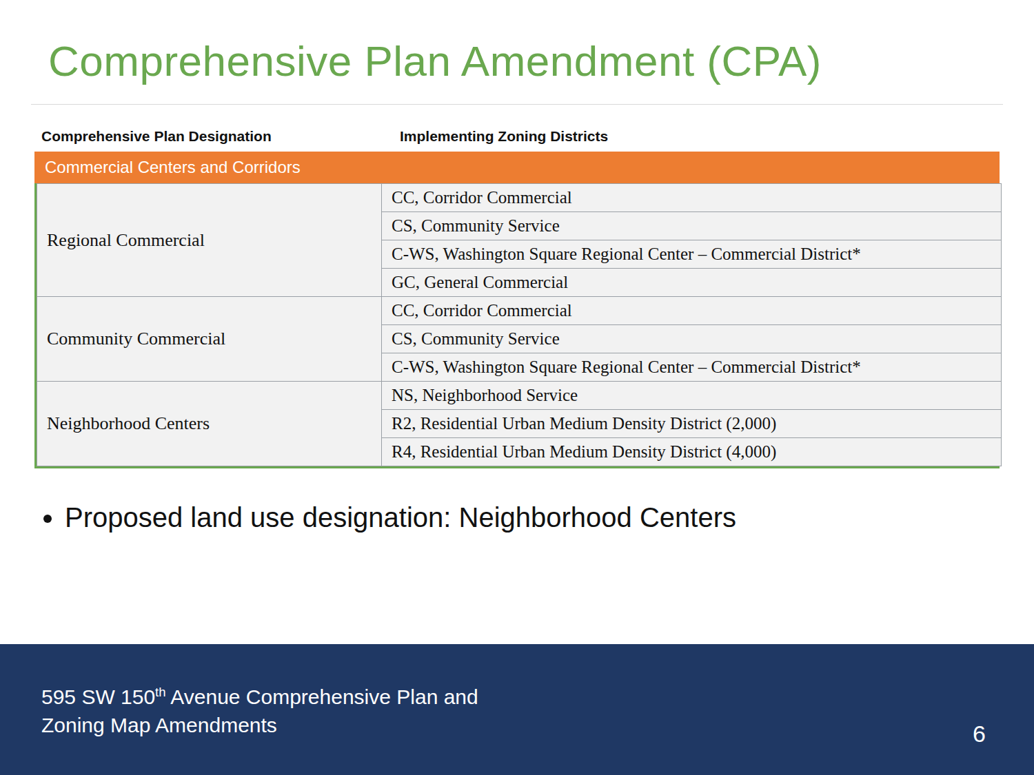Comprehensive Plan Amendment (CPA)
Comprehensive Plan Designation
Implementing Zoning Districts
| Commercial Centers and Corridors |
| Regional Commercial | CC, Corridor Commercial |
| CS, Community Service |
| C-WS, Washington Square Regional Center – Commercial District* |
| GC, General Commercial |
| Community Commercial | CC, Corridor Commercial |
| CS, Community Service |
| C-WS, Washington Square Regional Center – Commercial District* |
| Neighborhood Centers | NS, Neighborhood Service |
| R2, Residential Urban Medium Density District (2,000) |
| R4, Residential Urban Medium Density District (4,000) |
Proposed land use designation: Neighborhood Centers
595 SW 150th Avenue Comprehensive Plan and
Zoning Map Amendments
6